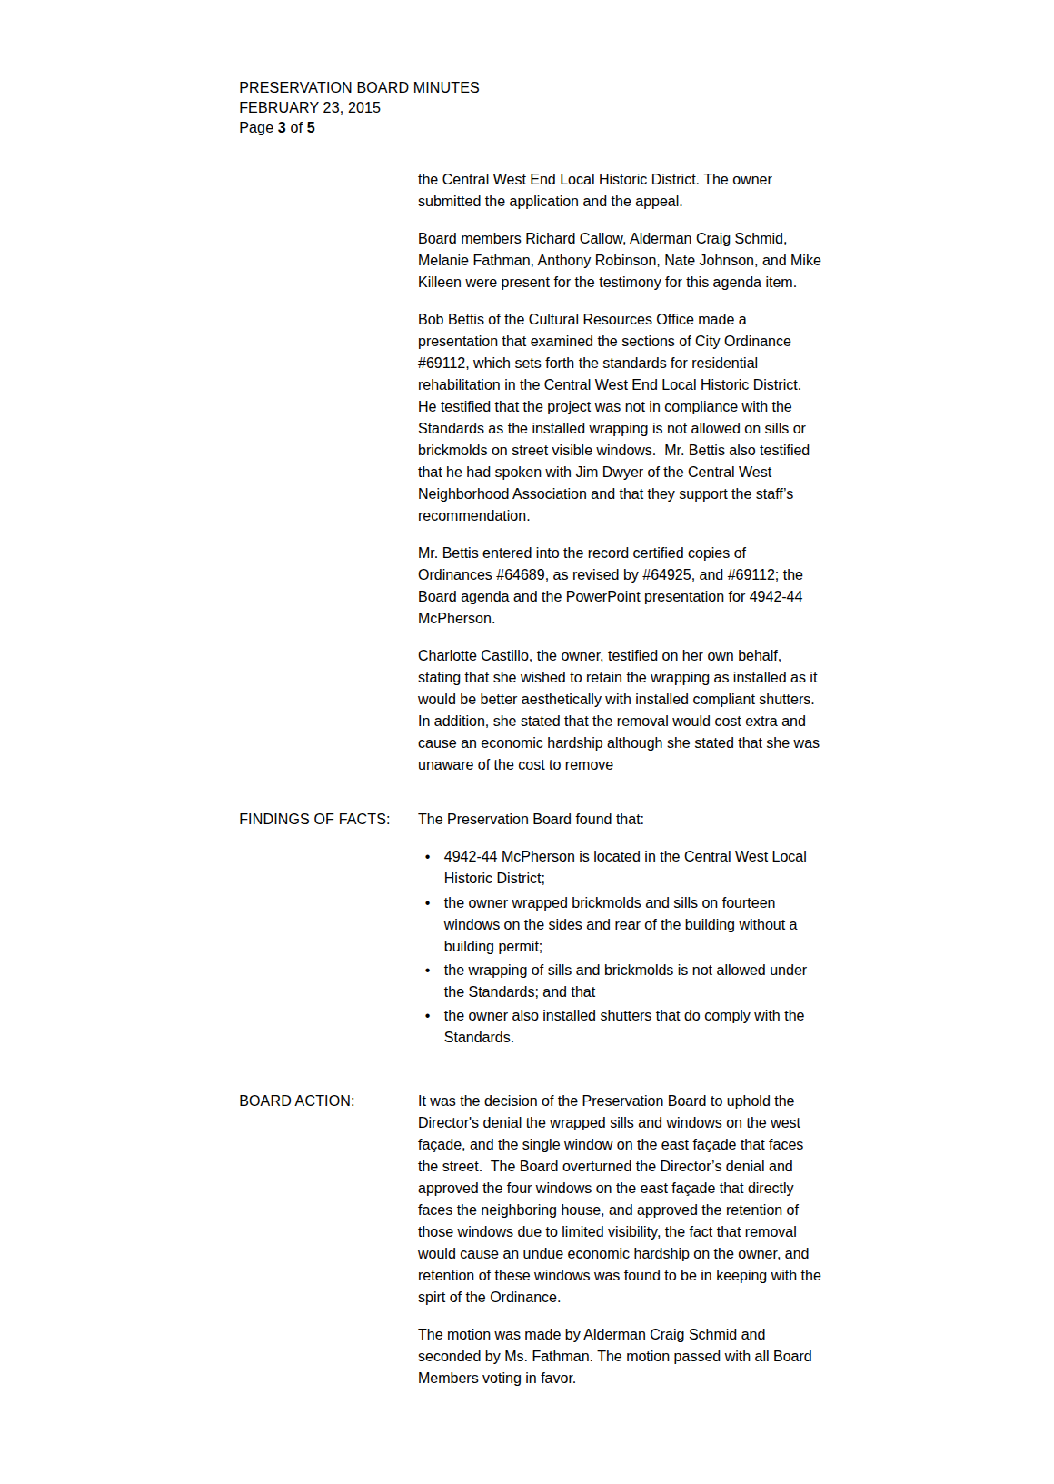PRESERVATION BOARD MINUTES
FEBRUARY 23, 2015
Page 3 of 5
the Central West End Local Historic District. The owner submitted the application and the appeal.
Board members Richard Callow, Alderman Craig Schmid, Melanie Fathman, Anthony Robinson, Nate Johnson, and Mike Killeen were present for the testimony for this agenda item.
Bob Bettis of the Cultural Resources Office made a presentation that examined the sections of City Ordinance #69112, which sets forth the standards for residential rehabilitation in the Central West End Local Historic District. He testified that the project was not in compliance with the Standards as the installed wrapping is not allowed on sills or brickmolds on street visible windows. Mr. Bettis also testified that he had spoken with Jim Dwyer of the Central West Neighborhood Association and that they support the staff’s recommendation.
Mr. Bettis entered into the record certified copies of Ordinances #64689, as revised by #64925, and #69112; the Board agenda and the PowerPoint presentation for 4942-44 McPherson.
Charlotte Castillo, the owner, testified on her own behalf, stating that she wished to retain the wrapping as installed as it would be better aesthetically with installed compliant shutters. In addition, she stated that the removal would cost extra and cause an economic hardship although she stated that she was unaware of the cost to remove
FINDINGS OF FACTS:
The Preservation Board found that:
4942-44 McPherson is located in the Central West Local Historic District;
the owner wrapped brickmolds and sills on fourteen windows on the sides and rear of the building without a building permit;
the wrapping of sills and brickmolds is not allowed under the Standards; and that
the owner also installed shutters that do comply with the Standards.
BOARD ACTION:
It was the decision of the Preservation Board to uphold the Director's denial the wrapped sills and windows on the west façade, and the single window on the east façade that faces the street. The Board overturned the Director’s denial and approved the four windows on the east façade that directly faces the neighboring house, and approved the retention of those windows due to limited visibility, the fact that removal would cause an undue economic hardship on the owner, and retention of these windows was found to be in keeping with the spirt of the Ordinance.
The motion was made by Alderman Craig Schmid and seconded by Ms. Fathman. The motion passed with all Board Members voting in favor.